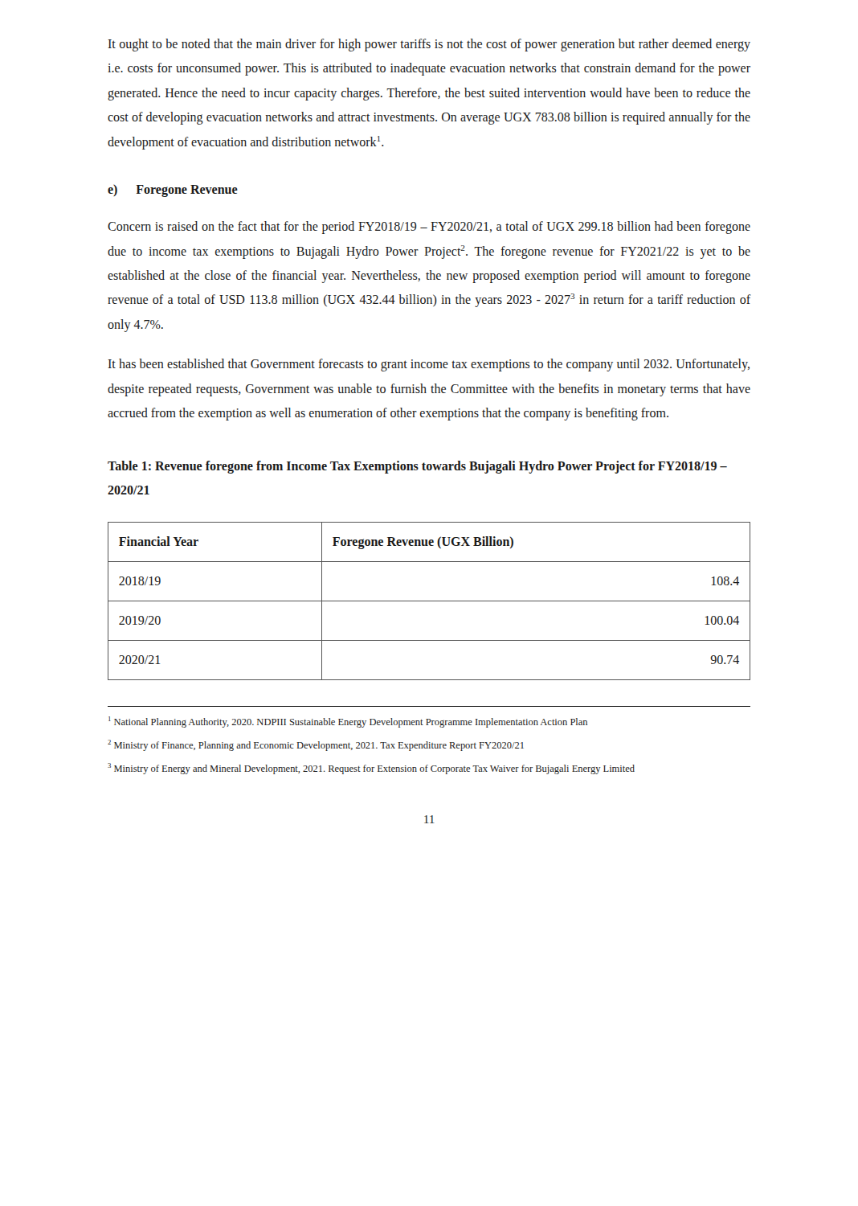It ought to be noted that the main driver for high power tariffs is not the cost of power generation but rather deemed energy i.e. costs for unconsumed power. This is attributed to inadequate evacuation networks that constrain demand for the power generated. Hence the need to incur capacity charges. Therefore, the best suited intervention would have been to reduce the cost of developing evacuation networks and attract investments. On average UGX 783.08 billion is required annually for the development of evacuation and distribution network1.
e) Foregone Revenue
Concern is raised on the fact that for the period FY2018/19 – FY2020/21, a total of UGX 299.18 billion had been foregone due to income tax exemptions to Bujagali Hydro Power Project2. The foregone revenue for FY2021/22 is yet to be established at the close of the financial year. Nevertheless, the new proposed exemption period will amount to foregone revenue of a total of USD 113.8 million (UGX 432.44 billion) in the years 2023 - 20273 in return for a tariff reduction of only 4.7%.
It has been established that Government forecasts to grant income tax exemptions to the company until 2032. Unfortunately, despite repeated requests, Government was unable to furnish the Committee with the benefits in monetary terms that have accrued from the exemption as well as enumeration of other exemptions that the company is benefiting from.
Table 1: Revenue foregone from Income Tax Exemptions towards Bujagali Hydro Power Project for FY2018/19 – 2020/21
| Financial Year | Foregone Revenue (UGX Billion) |
| --- | --- |
| 2018/19 | 108.4 |
| 2019/20 | 100.04 |
| 2020/21 | 90.74 |
1 National Planning Authority, 2020. NDPIII Sustainable Energy Development Programme Implementation Action Plan
2 Ministry of Finance, Planning and Economic Development, 2021. Tax Expenditure Report FY2020/21
3 Ministry of Energy and Mineral Development, 2021. Request for Extension of Corporate Tax Waiver for Bujagali Energy Limited
11